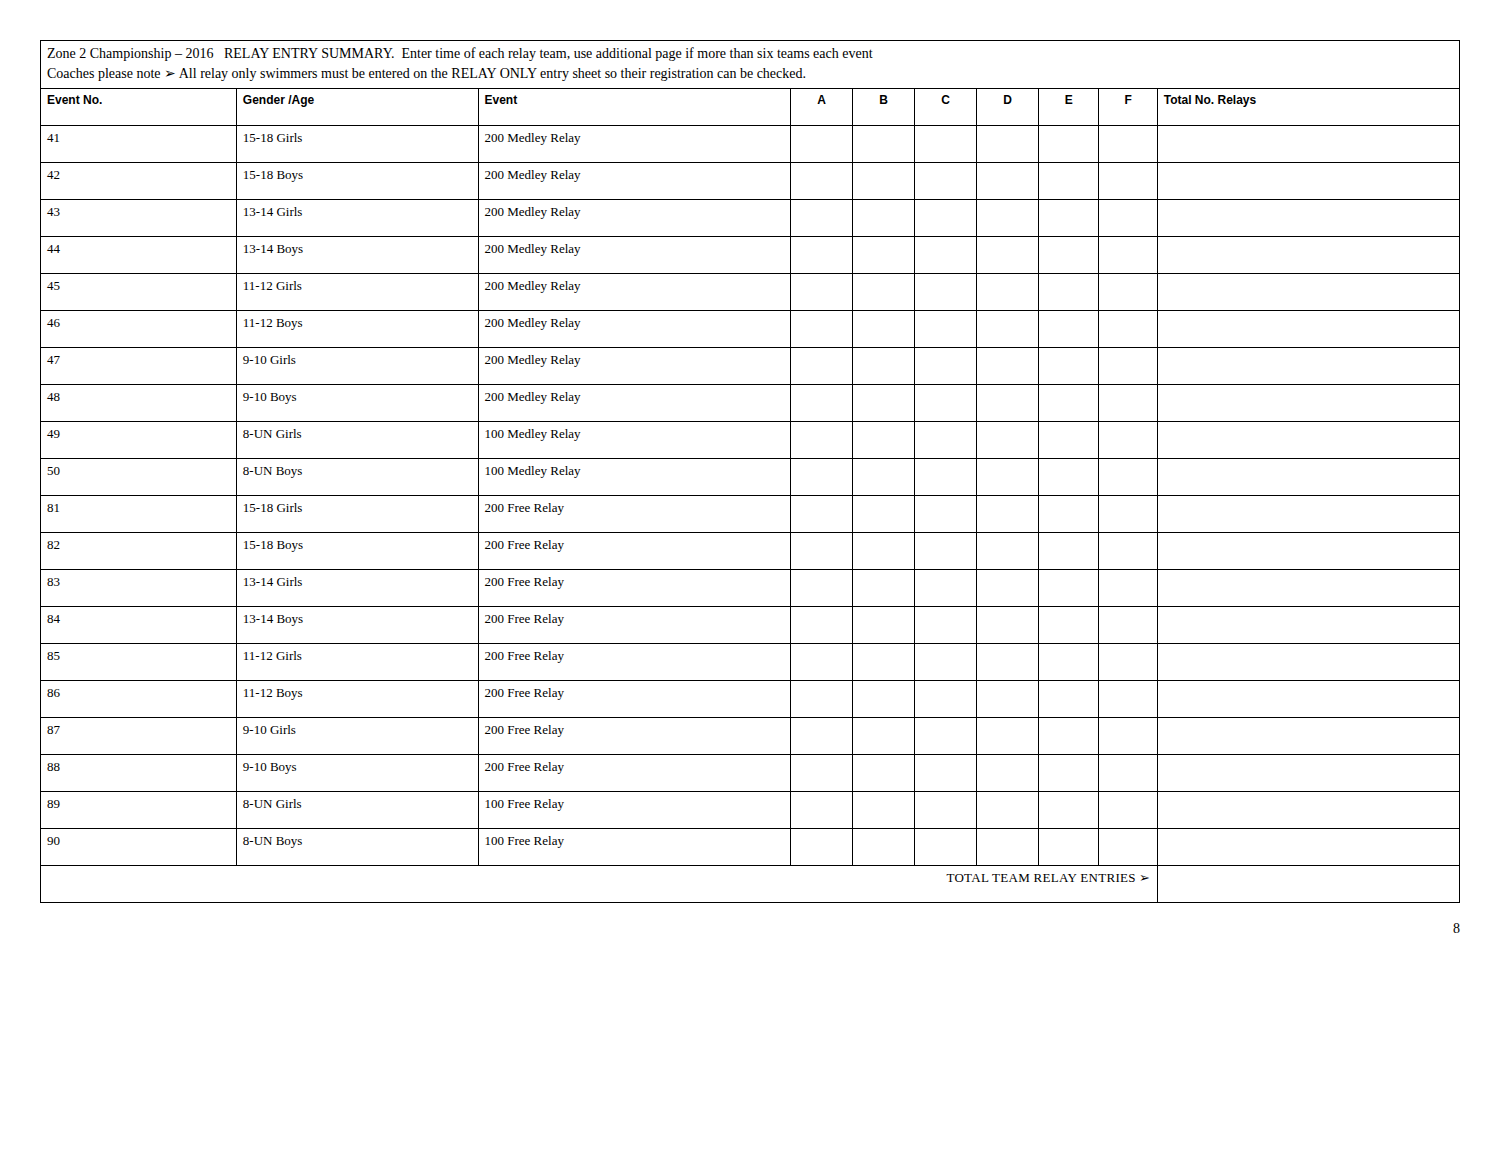Zone 2 Championship – 2016 RELAY ENTRY SUMMARY. Enter time of each relay team, use additional page if more than six teams each event Coaches please note ➢ All relay only swimmers must be entered on the RELAY ONLY entry sheet so their registration can be checked.
| Event No. | Gender /Age | Event | A | B | C | D | E | F | Total No. Relays |
| --- | --- | --- | --- | --- | --- | --- | --- | --- | --- |
| 41 | 15-18 Girls | 200 Medley Relay | | | | | | | |
| 42 | 15-18 Boys | 200 Medley Relay | | | | | | | |
| 43 | 13-14 Girls | 200 Medley Relay | | | | | | | |
| 44 | 13-14 Boys | 200 Medley Relay | | | | | | | |
| 45 | 11-12 Girls | 200 Medley Relay | | | | | | | |
| 46 | 11-12 Boys | 200 Medley Relay | | | | | | | |
| 47 | 9-10 Girls | 200 Medley Relay | | | | | | | |
| 48 | 9-10 Boys | 200 Medley Relay | | | | | | | |
| 49 | 8-UN Girls | 100 Medley Relay | | | | | | | |
| 50 | 8-UN Boys | 100 Medley Relay | | | | | | | |
| 81 | 15-18 Girls | 200 Free Relay | | | | | | | |
| 82 | 15-18 Boys | 200 Free Relay | | | | | | | |
| 83 | 13-14 Girls | 200 Free Relay | | | | | | | |
| 84 | 13-14 Boys | 200 Free Relay | | | | | | | |
| 85 | 11-12 Girls | 200 Free Relay | | | | | | | |
| 86 | 11-12 Boys | 200 Free Relay | | | | | | | |
| 87 | 9-10 Girls | 200 Free Relay | | | | | | | |
| 88 | 9-10 Boys | 200 Free Relay | | | | | | | |
| 89 | 8-UN Girls | 100 Free Relay | | | | | | | |
| 90 | 8-UN Boys | 100 Free Relay | | | | | | | |
| TOTAL TEAM RELAY ENTRIES ➢ | |
8